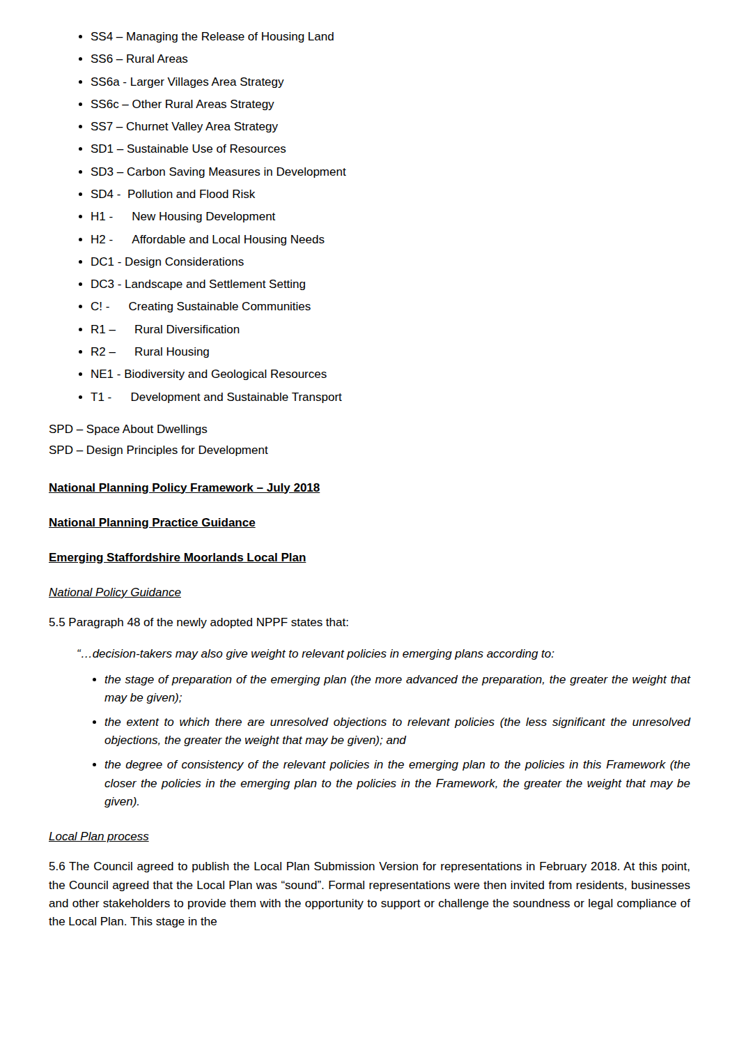SS4 – Managing the Release of Housing Land
SS6 – Rural Areas
SS6a - Larger Villages Area Strategy
SS6c – Other Rural Areas Strategy
SS7 – Churnet Valley Area Strategy
SD1 – Sustainable Use of Resources
SD3 – Carbon Saving Measures in Development
SD4 - Pollution and Flood Risk
H1 - New Housing Development
H2 - Affordable and Local Housing Needs
DC1 - Design Considerations
DC3 - Landscape and Settlement Setting
C! - Creating Sustainable Communities
R1 – Rural Diversification
R2 – Rural Housing
NE1 - Biodiversity and Geological Resources
T1 - Development and Sustainable Transport
SPD – Space About Dwellings
SPD – Design Principles for Development
National Planning Policy Framework – July 2018
National Planning Practice Guidance
Emerging Staffordshire Moorlands Local Plan
National Policy Guidance
5.5 Paragraph 48 of the newly adopted NPPF states that:
“…decision-takers may also give weight to relevant policies in emerging plans according to:
the stage of preparation of the emerging plan (the more advanced the preparation, the greater the weight that may be given);
the extent to which there are unresolved objections to relevant policies (the less significant the unresolved objections, the greater the weight that may be given); and
the degree of consistency of the relevant policies in the emerging plan to the policies in this Framework (the closer the policies in the emerging plan to the policies in the Framework, the greater the weight that may be given).
Local Plan process
5.6 The Council agreed to publish the Local Plan Submission Version for representations in February 2018. At this point, the Council agreed that the Local Plan was “sound”. Formal representations were then invited from residents, businesses and other stakeholders to provide them with the opportunity to support or challenge the soundness or legal compliance of the Local Plan. This stage in the